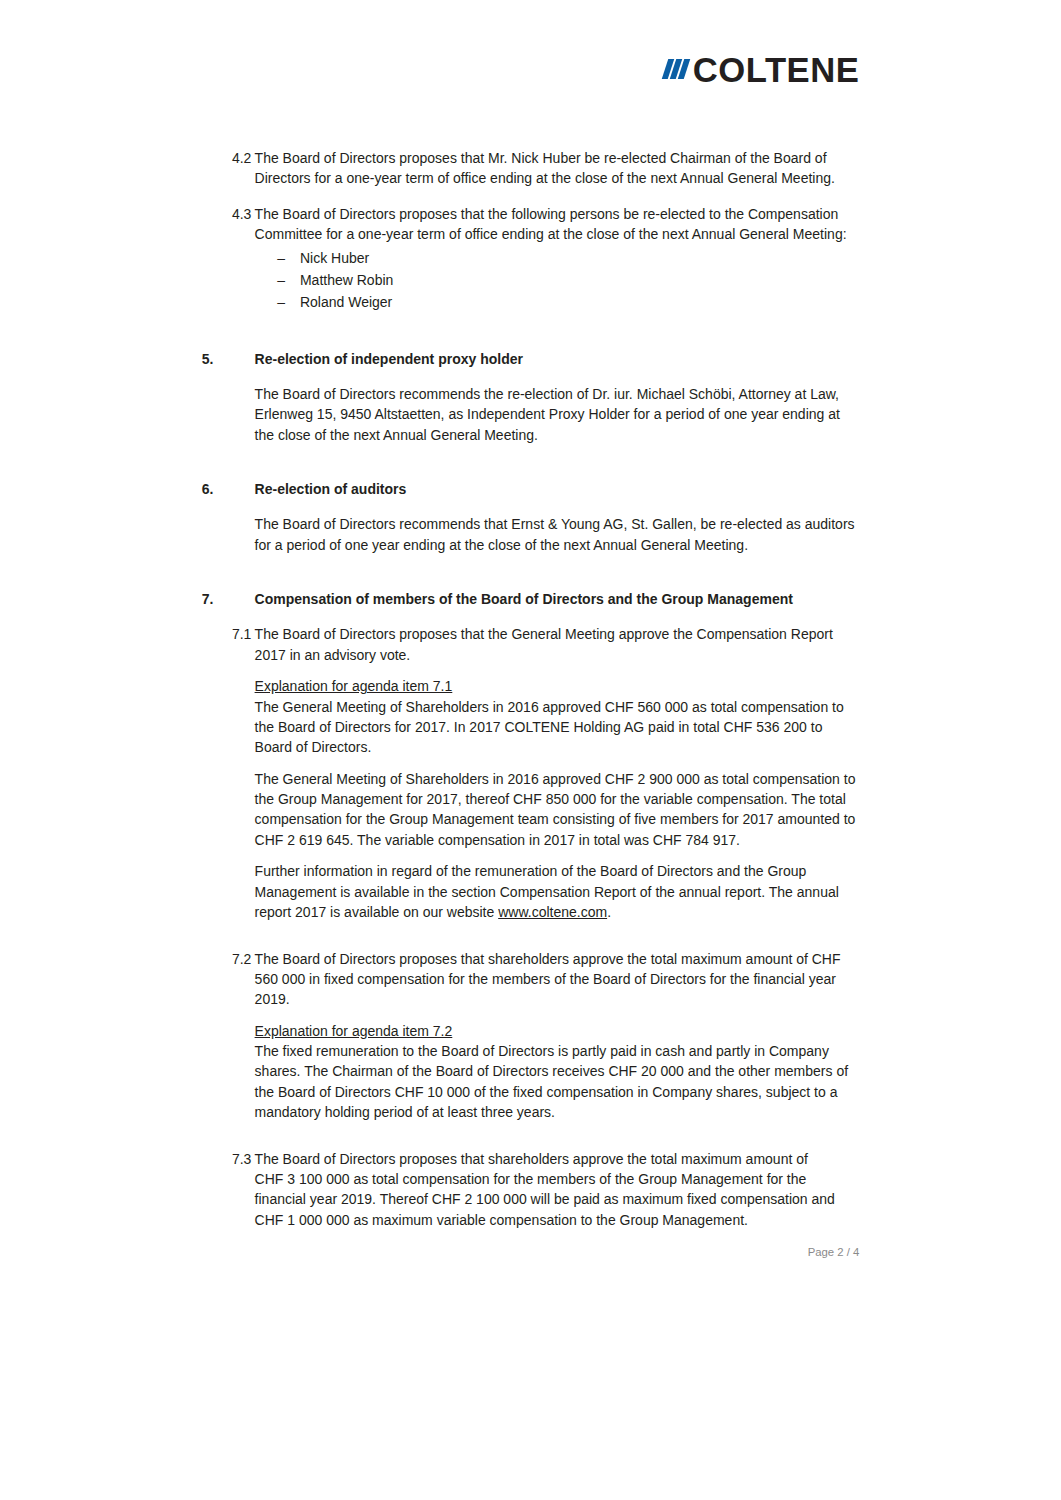COLTENE
4.2
The Board of Directors proposes that Mr. Nick Huber be re-elected Chairman of the Board of Directors for a one-year term of office ending at the close of the next Annual General Meeting.
4.3
The Board of Directors proposes that the following persons be re-elected to the Compensation Committee for a one-year term of office ending at the close of the next Annual General Meeting:
Nick Huber
Matthew Robin
Roland Weiger
5.
Re-election of independent proxy holder
The Board of Directors recommends the re-election of Dr. iur. Michael Schöbi, Attorney at Law, Erlenweg 15, 9450 Altstaetten, as Independent Proxy Holder for a period of one year ending at the close of the next Annual General Meeting.
6.
Re-election of auditors
The Board of Directors recommends that Ernst & Young AG, St. Gallen, be re-elected as auditors
for a period of one year ending at the close of the next Annual General Meeting.
7.
Compensation of members of the Board of Directors and the Group Management
7.1
The Board of Directors proposes that the General Meeting approve the Compensation Report 2017 in an advisory vote.
Explanation for agenda item 7.1
The General Meeting of Shareholders in 2016 approved CHF 560 000 as total compensation to the Board of Directors for 2017. In 2017 COLTENE Holding AG paid in total CHF 536 200 to Board of Directors.
The General Meeting of Shareholders in 2016 approved CHF 2 900 000 as total compensation to the Group Management for 2017, thereof CHF 850 000 for the variable compensation. The total compensation for the Group Management team consisting of five members for 2017 amounted to CHF 2 619 645. The variable compensation in 2017 in total was CHF 784 917.
Further information in regard of the remuneration of the Board of Directors and the Group Management is available in the section Compensation Report of the annual report. The annual report 2017 is available on our website www.coltene.com.
7.2
The Board of Directors proposes that shareholders approve the total maximum amount of CHF 560 000 in fixed compensation for the members of the Board of Directors for the financial year 2019.
Explanation for agenda item 7.2
The fixed remuneration to the Board of Directors is partly paid in cash and partly in Company shares. The Chairman of the Board of Directors receives CHF 20 000 and the other members of the Board of Directors CHF 10 000 of the fixed compensation in Company shares, subject to a mandatory holding period of at least three years.
7.3
The Board of Directors proposes that shareholders approve the total maximum amount of
CHF 3 100 000 as total compensation for the members of the Group Management for the financial year 2019. Thereof CHF 2 100 000 will be paid as maximum fixed compensation and CHF 1 000 000 as maximum variable compensation to the Group Management.
Page 2 / 4